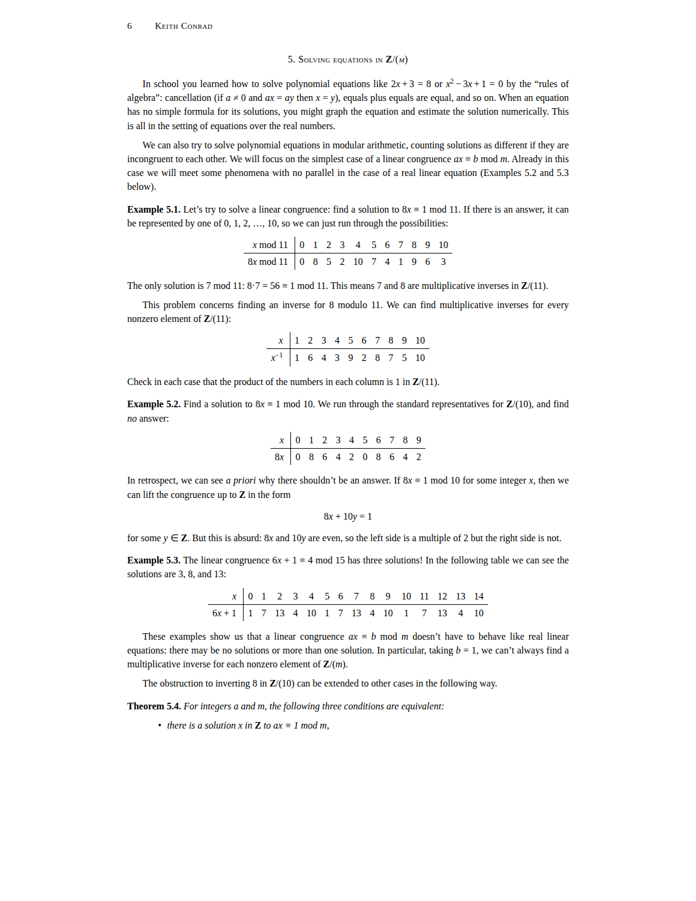6 Keith Conrad
5. Solving equations in Z/(m)
In school you learned how to solve polynomial equations like 2x + 3 = 8 or x2 − 3x + 1 = 0 by the “rules of algebra”: cancellation (if a ≠ 0 and ax = ay then x = y), equals plus equals are equal, and so on. When an equation has no simple formula for its solutions, you might graph the equation and estimate the solution numerically. This is all in the setting of equations over the real numbers.
We can also try to solve polynomial equations in modular arithmetic, counting solutions as different if they are incongruent to each other. We will focus on the simplest case of a linear congruence ax ≡ b mod m. Already in this case we will meet some phenomena with no parallel in the case of a real linear equation (Examples 5.2 and 5.3 below).
Example 5.1. Let’s try to solve a linear congruence: find a solution to 8x ≡ 1 mod 11. If there is an answer, it can be represented by one of 0, 1, 2, …, 10, so we can just run through the possibilities:
| x mod 11 | 0 | 1 | 2 | 3 | 4 | 5 | 6 | 7 | 8 | 9 | 10 |
| 8 x mod 11 | 0 | 8 | 5 | 2 | 10 | 7 | 4 | 1 | 9 | 6 | 3 |
The only solution is 7 mod 11: 8·7 = 56 ≡ 1 mod 11. This means 7 and 8 are multiplicative inverses in Z/(11).
This problem concerns finding an inverse for 8 modulo 11. We can find multiplicative inverses for every nonzero element of Z/(11):
| x | 1 | 2 | 3 | 4 | 5 | 6 | 7 | 8 | 9 | 10 |
| x −1 | 1 | 6 | 4 | 3 | 9 | 2 | 8 | 7 | 5 | 10 |
Check in each case that the product of the numbers in each column is 1 in Z/(11).
Example 5.2. Find a solution to 8x ≡ 1 mod 10. We run through the standard representatives for Z/(10), and find no answer:
| x | 0 | 1 | 2 | 3 | 4 | 5 | 6 | 7 | 8 | 9 |
| 8 x | 0 | 8 | 6 | 4 | 2 | 0 | 8 | 6 | 4 | 2 |
In retrospect, we can see a priori why there shouldn’t be an answer. If 8x ≡ 1 mod 10 for some integer x, then we can lift the congruence up to Z in the form
8x + 10y = 1
for some y ∈ Z. But this is absurd: 8x and 10y are even, so the left side is a multiple of 2 but the right side is not.
Example 5.3. The linear congruence 6x + 1 ≡ 4 mod 15 has three solutions! In the following table we can see the solutions are 3, 8, and 13:
| x | 0 | 1 | 2 | 3 | 4 | 5 | 6 | 7 | 8 | 9 | 10 | 11 | 12 | 13 | 14 |
| 6 x + 1 | 1 | 7 | 13 | 4 | 10 | 1 | 7 | 13 | 4 | 10 | 1 | 7 | 13 | 4 | 10 |
These examples show us that a linear congruence ax ≡ b mod m doesn’t have to behave like real linear equations: there may be no solutions or more than one solution. In particular, taking b = 1, we can’t always find a multiplicative inverse for each nonzero element of Z/(m).
The obstruction to inverting 8 in Z/(10) can be extended to other cases in the following way.
Theorem 5.4. For integers a and m, the following three conditions are equivalent:
there is a solution x in Z to ax ≡ 1 mod m,